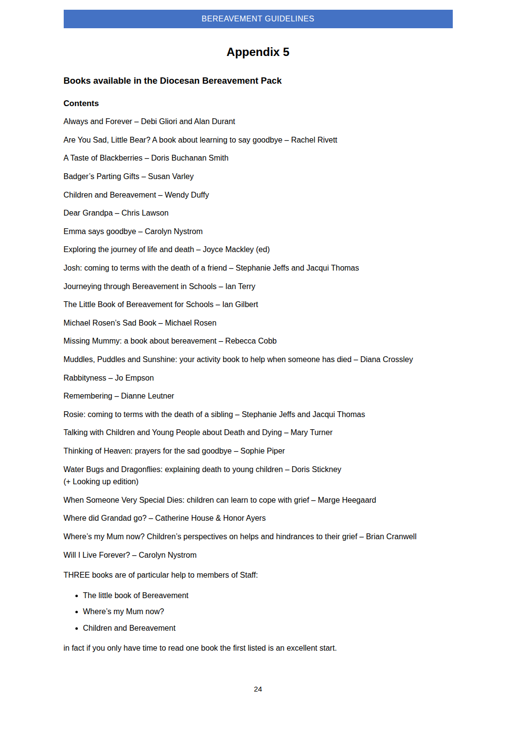BEREAVEMENT GUIDELINES
Appendix 5
Books available in the Diocesan Bereavement Pack
Contents
Always and Forever – Debi Gliori and Alan Durant
Are You Sad, Little Bear? A book about learning to say goodbye – Rachel Rivett
A Taste of Blackberries – Doris Buchanan Smith
Badger’s Parting Gifts – Susan Varley
Children and Bereavement – Wendy Duffy
Dear Grandpa – Chris Lawson
Emma says goodbye – Carolyn Nystrom
Exploring the journey of life and death – Joyce Mackley (ed)
Josh: coming to terms with the death of a friend – Stephanie Jeffs and Jacqui Thomas
Journeying through Bereavement in Schools – Ian Terry
The Little Book of Bereavement for Schools – Ian Gilbert
Michael Rosen’s Sad Book – Michael Rosen
Missing Mummy: a book about bereavement – Rebecca Cobb
Muddles, Puddles and Sunshine: your activity book to help when someone has died – Diana Crossley
Rabbityness – Jo Empson
Remembering – Dianne Leutner
Rosie: coming to terms with the death of a sibling – Stephanie Jeffs and Jacqui Thomas
Talking with Children and Young People about Death and Dying – Mary Turner
Thinking of Heaven: prayers for the sad goodbye – Sophie Piper
Water Bugs and Dragonflies: explaining death to young children – Doris Stickney
(+ Looking up edition)
When Someone Very Special Dies: children can learn to cope with grief – Marge Heegaard
Where did Grandad go? – Catherine House & Honor Ayers
Where’s my Mum now? Children’s perspectives on helps and hindrances to their grief – Brian Cranwell
Will I Live Forever? – Carolyn Nystrom
THREE books are of particular help to members of Staff:
The little book of Bereavement
Where’s my Mum now?
Children and Bereavement
in fact if you only have time to read one book the first listed is an excellent start.
24